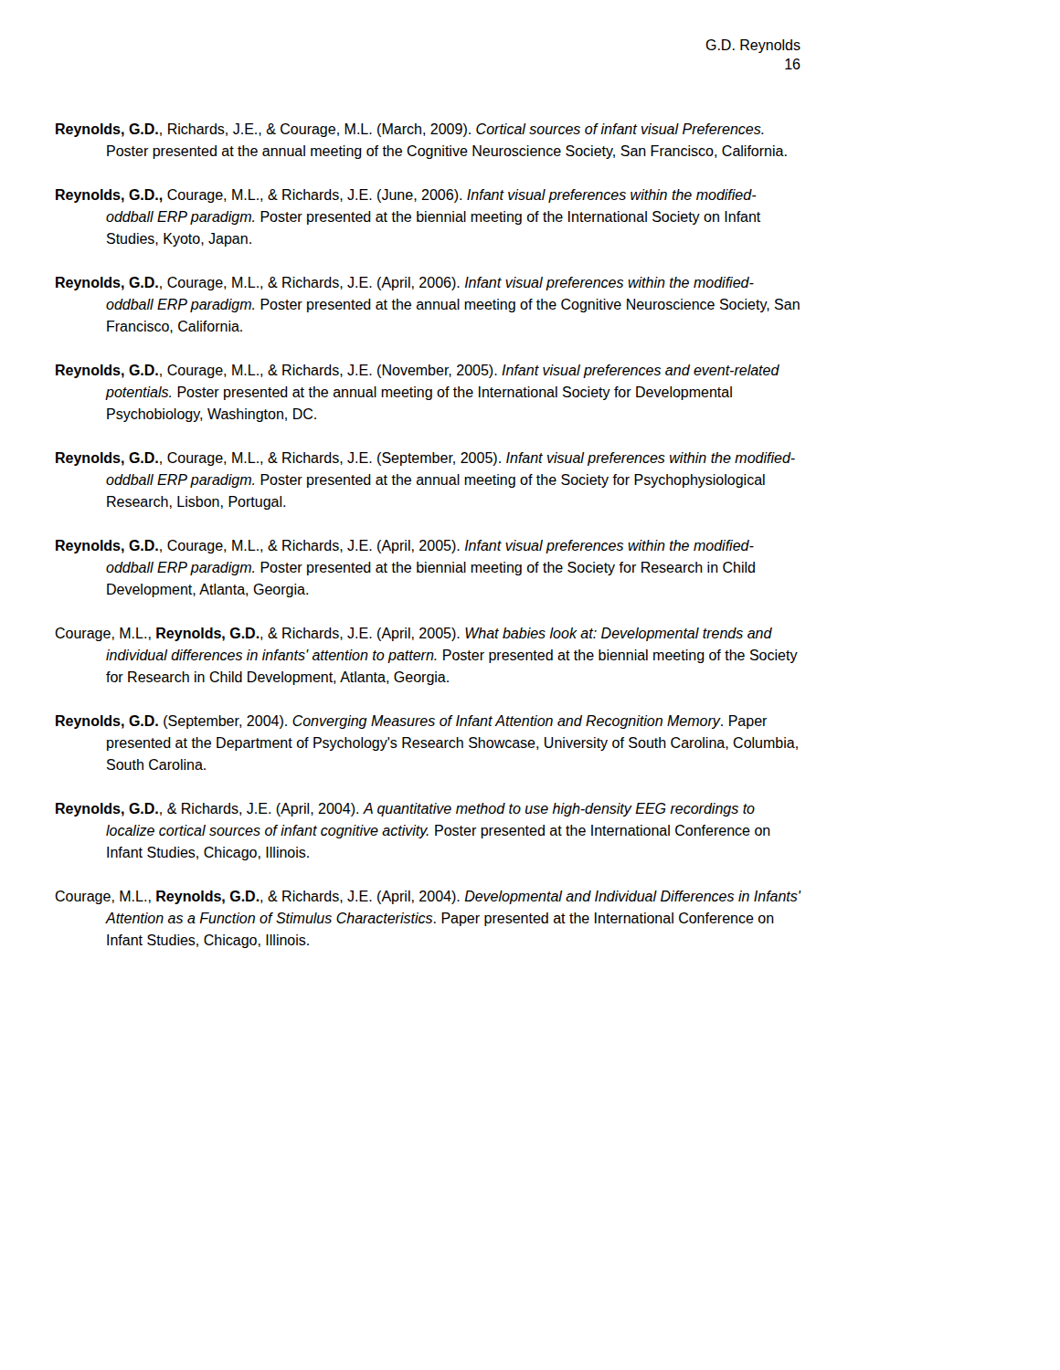G.D. Reynolds
16
Reynolds, G.D., Richards, J.E., & Courage, M.L. (March, 2009). Cortical sources of infant visual Preferences. Poster presented at the annual meeting of the Cognitive Neuroscience Society, San Francisco, California.
Reynolds, G.D., Courage, M.L., & Richards, J.E. (June, 2006). Infant visual preferences within the modified-oddball ERP paradigm. Poster presented at the biennial meeting of the International Society on Infant Studies, Kyoto, Japan.
Reynolds, G.D., Courage, M.L., & Richards, J.E. (April, 2006). Infant visual preferences within the modified-oddball ERP paradigm. Poster presented at the annual meeting of the Cognitive Neuroscience Society, San Francisco, California.
Reynolds, G.D., Courage, M.L., & Richards, J.E. (November, 2005). Infant visual preferences and event-related potentials. Poster presented at the annual meeting of the International Society for Developmental Psychobiology, Washington, DC.
Reynolds, G.D., Courage, M.L., & Richards, J.E. (September, 2005). Infant visual preferences within the modified-oddball ERP paradigm. Poster presented at the annual meeting of the Society for Psychophysiological Research, Lisbon, Portugal.
Reynolds, G.D., Courage, M.L., & Richards, J.E. (April, 2005). Infant visual preferences within the modified-oddball ERP paradigm. Poster presented at the biennial meeting of the Society for Research in Child Development, Atlanta, Georgia.
Courage, M.L., Reynolds, G.D., & Richards, J.E. (April, 2005). What babies look at: Developmental trends and individual differences in infants' attention to pattern. Poster presented at the biennial meeting of the Society for Research in Child Development, Atlanta, Georgia.
Reynolds, G.D. (September, 2004). Converging Measures of Infant Attention and Recognition Memory. Paper presented at the Department of Psychology's Research Showcase, University of South Carolina, Columbia, South Carolina.
Reynolds, G.D., & Richards, J.E. (April, 2004). A quantitative method to use high-density EEG recordings to localize cortical sources of infant cognitive activity. Poster presented at the International Conference on Infant Studies, Chicago, Illinois.
Courage, M.L., Reynolds, G.D., & Richards, J.E. (April, 2004). Developmental and Individual Differences in Infants' Attention as a Function of Stimulus Characteristics. Paper presented at the International Conference on Infant Studies, Chicago, Illinois.